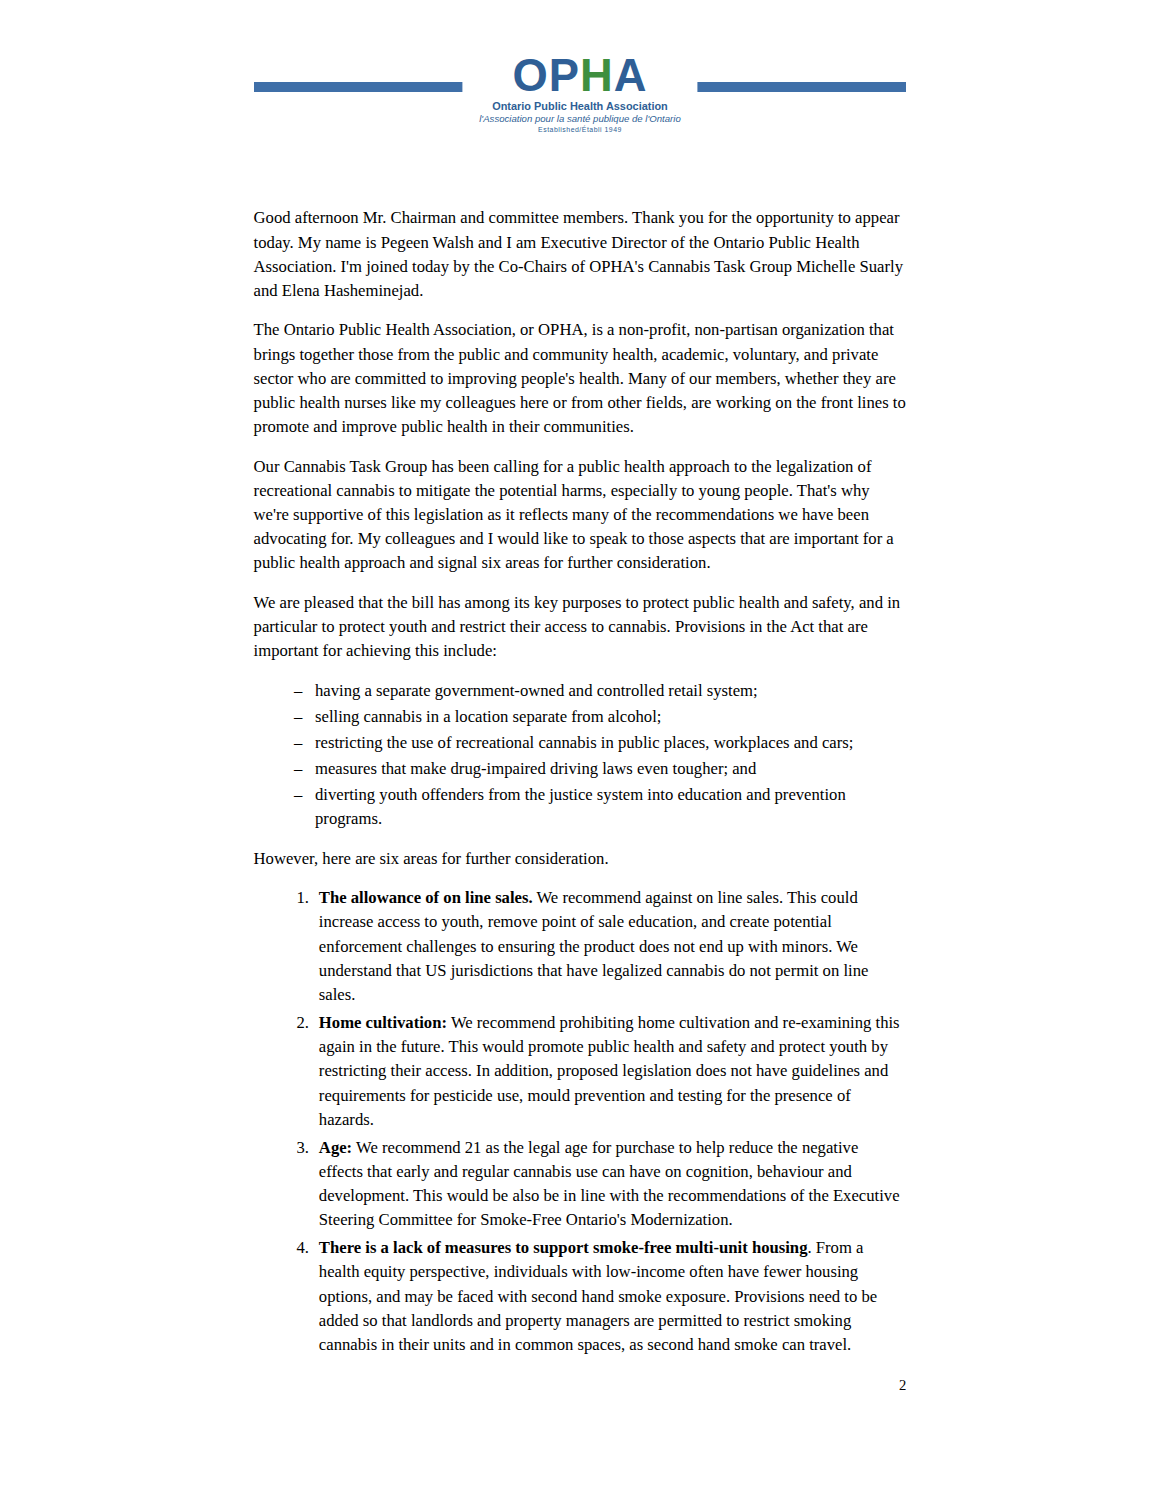OPHA
Ontario Public Health Association
l'Association pour la santé publique de l'Ontario
Established/Établi 1949
Good afternoon Mr. Chairman and committee members. Thank you for the opportunity to appear today. My name is Pegeen Walsh and I am Executive Director of the Ontario Public Health Association. I'm joined today by the Co-Chairs of OPHA's Cannabis Task Group Michelle Suarly and Elena Hasheminejad.
The Ontario Public Health Association, or OPHA, is a non-profit, non-partisan organization that brings together those from the public and community health, academic, voluntary, and private sector who are committed to improving people's health. Many of our members, whether they are public health nurses like my colleagues here or from other fields, are working on the front lines to promote and improve public health in their communities.
Our Cannabis Task Group has been calling for a public health approach to the legalization of recreational cannabis to mitigate the potential harms, especially to young people. That's why we're supportive of this legislation as it reflects many of the recommendations we have been advocating for. My colleagues and I would like to speak to those aspects that are important for a public health approach and signal six areas for further consideration.
We are pleased that the bill has among its key purposes to protect public health and safety, and in particular to protect youth and restrict their access to cannabis. Provisions in the Act that are important for achieving this include:
having a separate government-owned and controlled retail system;
selling cannabis in a location separate from alcohol;
restricting the use of recreational cannabis in public places, workplaces and cars;
measures that make drug-impaired driving laws even tougher; and
diverting youth offenders from the justice system into education and prevention programs.
However, here are six areas for further consideration.
The allowance of on line sales. We recommend against on line sales. This could increase access to youth, remove point of sale education, and create potential enforcement challenges to ensuring the product does not end up with minors. We understand that US jurisdictions that have legalized cannabis do not permit on line sales.
Home cultivation: We recommend prohibiting home cultivation and re-examining this again in the future. This would promote public health and safety and protect youth by restricting their access. In addition, proposed legislation does not have guidelines and requirements for pesticide use, mould prevention and testing for the presence of hazards.
Age: We recommend 21 as the legal age for purchase to help reduce the negative effects that early and regular cannabis use can have on cognition, behaviour and development. This would be also be in line with the recommendations of the Executive Steering Committee for Smoke-Free Ontario's Modernization.
There is a lack of measures to support smoke-free multi-unit housing. From a health equity perspective, individuals with low-income often have fewer housing options, and may be faced with second hand smoke exposure. Provisions need to be added so that landlords and property managers are permitted to restrict smoking cannabis in their units and in common spaces, as second hand smoke can travel.
2